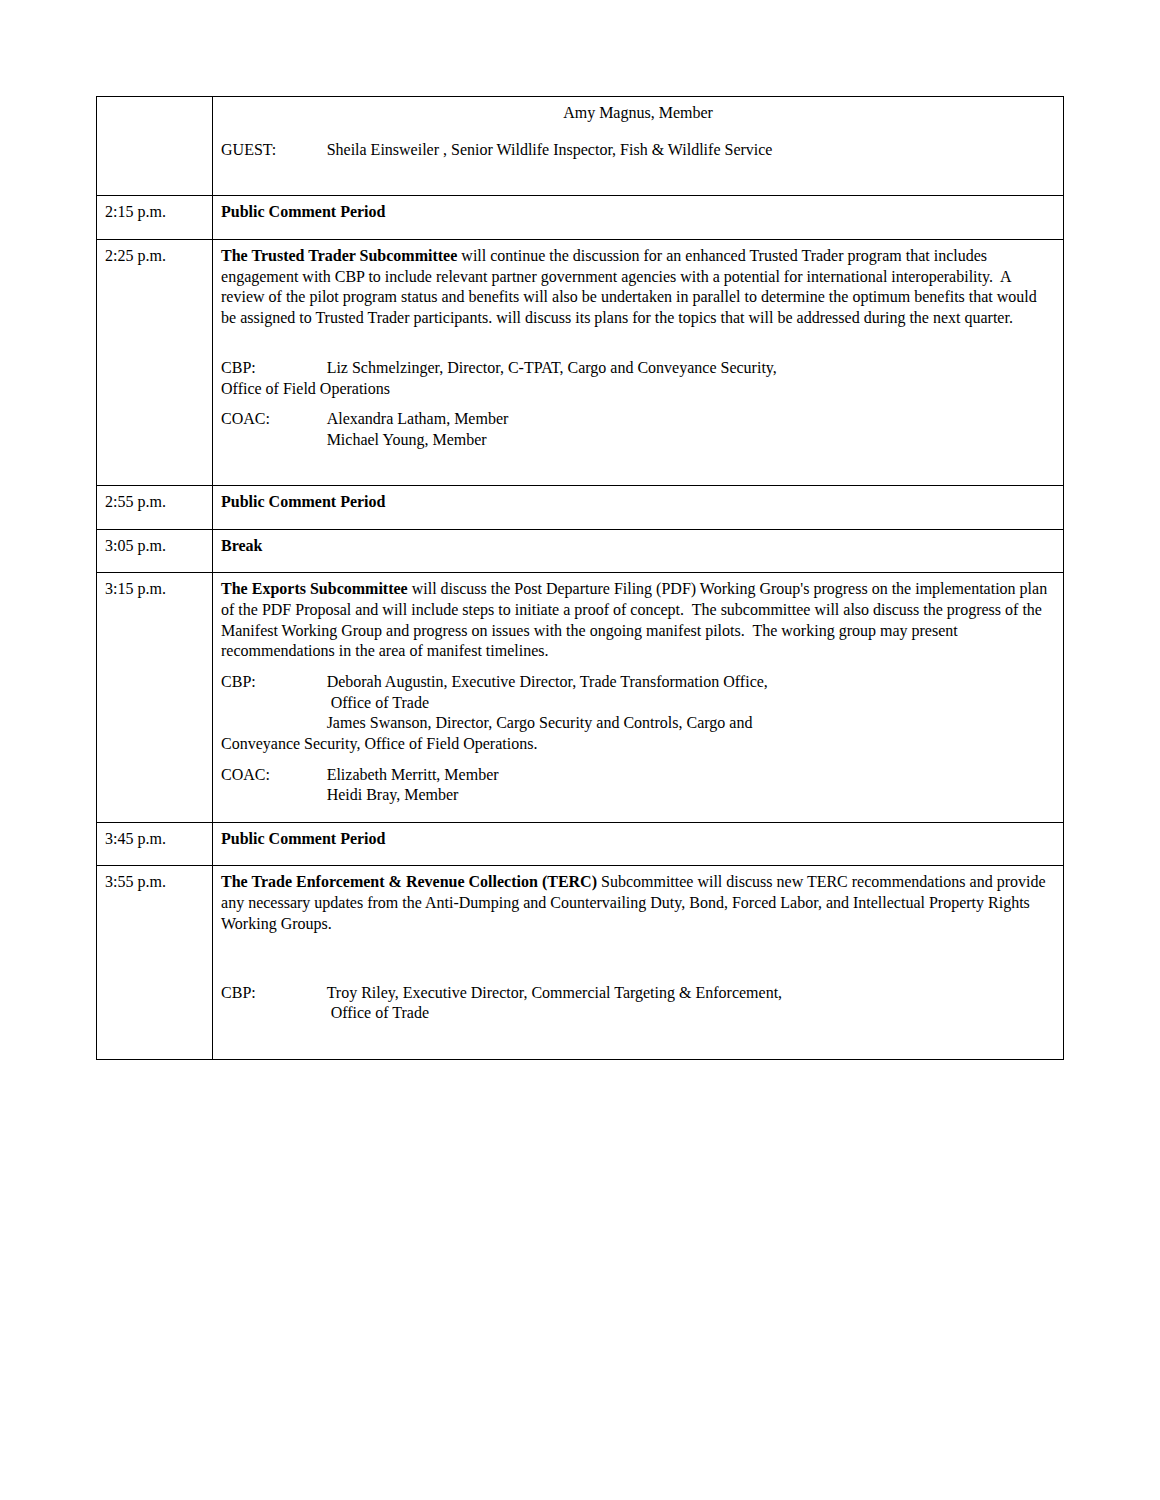| | Amy Magnus, Member GUEST: Sheila Einsweiler , Senior Wildlife Inspector, Fish & Wildlife Service |
| 2:15 p.m. | Public Comment Period |
| 2:25 p.m. | The Trusted Trader Subcommittee will continue the discussion for an enhanced Trusted Trader program that includes engagement with CBP to include relevant partner government agencies with a potential for international interoperability. A review of the pilot program status and benefits will also be undertaken in parallel to determine the optimum benefits that would be assigned to Trusted Trader participants. will discuss its plans for the topics that will be addressed during the next quarter. CBP: Liz Schmelzinger, Director, C-TPAT, Cargo and Conveyance Security, Office of Field Operations COAC: Alexandra Latham, Member Michael Young, Member |
| 2:55 p.m. | Public Comment Period |
| 3:05 p.m. | Break |
| 3:15 p.m. | The Exports Subcommittee will discuss the Post Departure Filing (PDF) Working Group's progress on the implementation plan of the PDF Proposal and will include steps to initiate a proof of concept. The subcommittee will also discuss the progress of the Manifest Working Group and progress on issues with the ongoing manifest pilots. The working group may present recommendations in the area of manifest timelines. CBP: Deborah Augustin, Executive Director, Trade Transformation Office, Office of Trade James Swanson, Director, Cargo Security and Controls, Cargo and Conveyance Security, Office of Field Operations. COAC: Elizabeth Merritt, Member Heidi Bray, Member |
| 3:45 p.m. | Public Comment Period |
| 3:55 p.m. | The Trade Enforcement & Revenue Collection (TERC) Subcommittee will discuss new TERC recommendations and provide any necessary updates from the Anti-Dumping and Countervailing Duty, Bond, Forced Labor, and Intellectual Property Rights Working Groups. CBP: Troy Riley, Executive Director, Commercial Targeting & Enforcement, Office of Trade |